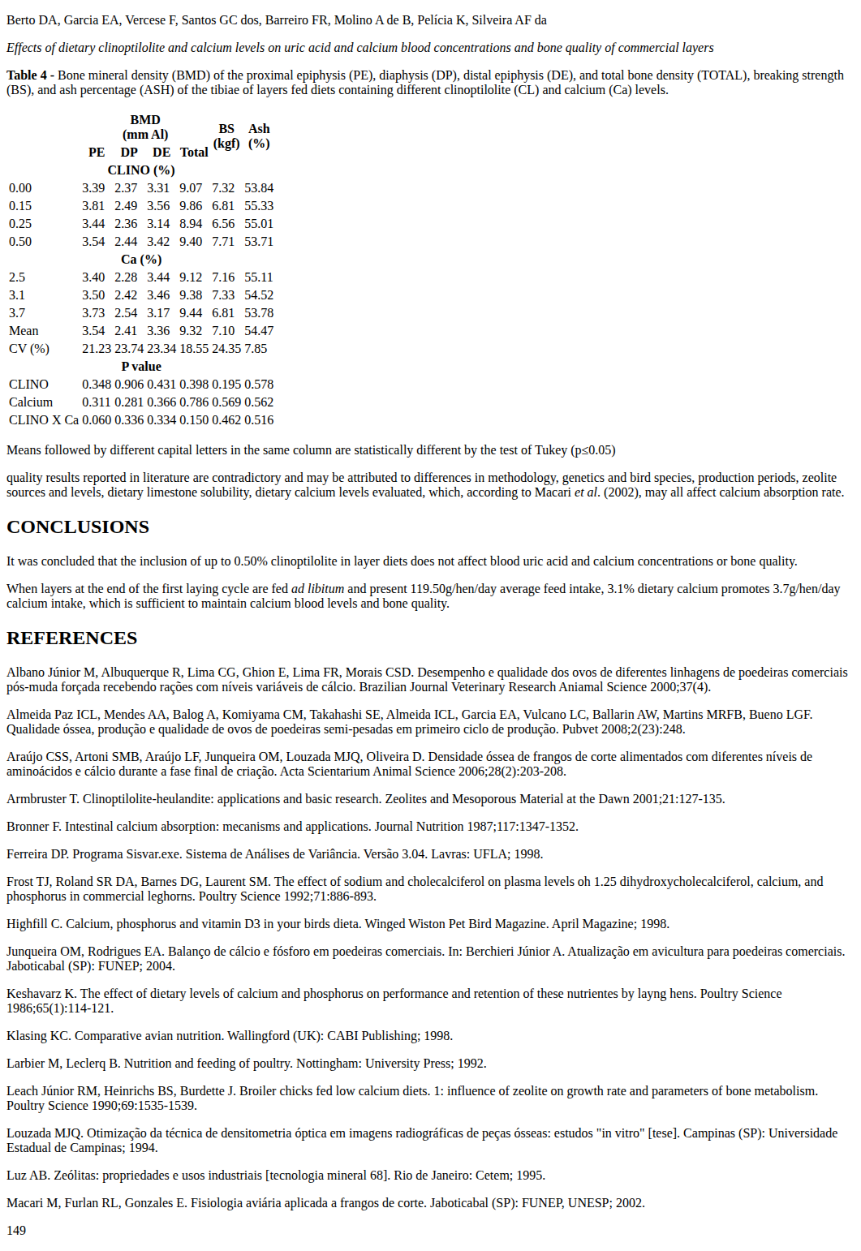Berto DA, Garcia EA, Vercese F, Santos GC dos, Barreiro FR, Molino A de B, Pelícia K, Silveira AF da
Effects of dietary clinoptilolite and calcium levels on uric acid and calcium blood concentrations and bone quality of commercial layers
Table 4 - Bone mineral density (BMD) of the proximal epiphysis (PE), diaphysis (DP), distal epiphysis (DE), and total bone density (TOTAL), breaking strength (BS), and ash percentage (ASH) of the tibiae of layers fed diets containing different clinoptilolite (CL) and calcium (Ca) levels.
| | BMD (mm Al) | BS (kgf) | Ash (%) |
| --- | --- | --- | --- |
| PE | DP | DE | Total |
| CLINO (%) |
| 0.00 | 3.39 | 2.37 | 3.31 | 9.07 | 7.32 | 53.84 |
| 0.15 | 3.81 | 2.49 | 3.56 | 9.86 | 6.81 | 55.33 |
| 0.25 | 3.44 | 2.36 | 3.14 | 8.94 | 6.56 | 55.01 |
| 0.50 | 3.54 | 2.44 | 3.42 | 9.40 | 7.71 | 53.71 |
| Ca (%) |
| 2.5 | 3.40 | 2.28 | 3.44 | 9.12 | 7.16 | 55.11 |
| 3.1 | 3.50 | 2.42 | 3.46 | 9.38 | 7.33 | 54.52 |
| 3.7 | 3.73 | 2.54 | 3.17 | 9.44 | 6.81 | 53.78 |
| Mean | 3.54 | 2.41 | 3.36 | 9.32 | 7.10 | 54.47 |
| CV (%) | 21.23 | 23.74 | 23.34 | 18.55 | 24.35 | 7.85 |
| P value |
| CLINO | 0.348 | 0.906 | 0.431 | 0.398 | 0.195 | 0.578 |
| Calcium | 0.311 | 0.281 | 0.366 | 0.786 | 0.569 | 0.562 |
| CLINO X Ca | 0.060 | 0.336 | 0.334 | 0.150 | 0.462 | 0.516 |
Means followed by different capital letters in the same column are statistically different by the test of Tukey (p≤0.05)
quality results reported in literature are contradictory and may be attributed to differences in methodology, genetics and bird species, production periods, zeolite sources and levels, dietary limestone solubility, dietary calcium levels evaluated, which, according to Macari et al. (2002), may all affect calcium absorption rate.
CONCLUSIONS
It was concluded that the inclusion of up to 0.50% clinoptilolite in layer diets does not affect blood uric acid and calcium concentrations or bone quality.
When layers at the end of the first laying cycle are fed ad libitum and present 119.50g/hen/day average feed intake, 3.1% dietary calcium promotes 3.7g/hen/day calcium intake, which is sufficient to maintain calcium blood levels and bone quality.
REFERENCES
Albano Júnior M, Albuquerque R, Lima CG, Ghion E, Lima FR, Morais CSD. Desempenho e qualidade dos ovos de diferentes linhagens de poedeiras comerciais pós-muda forçada recebendo rações com níveis variáveis de cálcio. Brazilian Journal Veterinary Research Aniamal Science 2000;37(4).
Almeida Paz ICL, Mendes AA, Balog A, Komiyama CM, Takahashi SE, Almeida ICL, Garcia EA, Vulcano LC, Ballarin AW, Martins MRFB, Bueno LGF. Qualidade óssea, produção e qualidade de ovos de poedeiras semi-pesadas em primeiro ciclo de produção. Pubvet 2008;2(23):248.
Araújo CSS, Artoni SMB, Araújo LF, Junqueira OM, Louzada MJQ, Oliveira D. Densidade óssea de frangos de corte alimentados com diferentes níveis de aminoácidos e cálcio durante a fase final de criação. Acta Scientarium Animal Science 2006;28(2):203-208.
Armbruster T. Clinoptilolite-heulandite: applications and basic research. Zeolites and Mesoporous Material at the Dawn 2001;21:127-135.
Bronner F. Intestinal calcium absorption: mecanisms and applications. Journal Nutrition 1987;117:1347-1352.
Ferreira DP. Programa Sisvar.exe. Sistema de Análises de Variância. Versão 3.04. Lavras: UFLA; 1998.
Frost TJ, Roland SR DA, Barnes DG, Laurent SM. The effect of sodium and cholecalciferol on plasma levels oh 1.25 dihydroxycholecalciferol, calcium, and phosphorus in commercial leghorns. Poultry Science 1992;71:886-893.
Highfill C. Calcium, phosphorus and vitamin D3 in your birds dieta. Winged Wiston Pet Bird Magazine. April Magazine; 1998.
Junqueira OM, Rodrigues EA. Balanço de cálcio e fósforo em poedeiras comerciais. In: Berchieri Júnior A. Atualização em avicultura para poedeiras comerciais. Jaboticabal (SP): FUNEP; 2004.
Keshavarz K. The effect of dietary levels of calcium and phosphorus on performance and retention of these nutrientes by layng hens. Poultry Science 1986;65(1):114-121.
Klasing KC. Comparative avian nutrition. Wallingford (UK): CABI Publishing; 1998.
Larbier M, Leclerq B. Nutrition and feeding of poultry. Nottingham: University Press; 1992.
Leach Júnior RM, Heinrichs BS, Burdette J. Broiler chicks fed low calcium diets. 1: influence of zeolite on growth rate and parameters of bone metabolism. Poultry Science 1990;69:1535-1539.
Louzada MJQ. Otimização da técnica de densitometria óptica em imagens radiográficas de peças ósseas: estudos "in vitro" [tese]. Campinas (SP): Universidade Estadual de Campinas; 1994.
Luz AB. Zeólitas: propriedades e usos industriais [tecnologia mineral 68]. Rio de Janeiro: Cetem; 1995.
Macari M, Furlan RL, Gonzales E. Fisiologia aviária aplicada a frangos de corte. Jaboticabal (SP): FUNEP, UNESP; 2002.
149